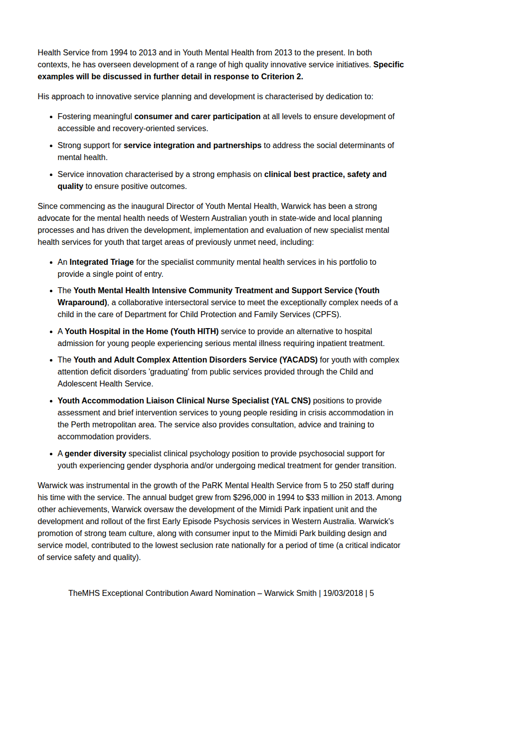Health Service from 1994 to 2013 and in Youth Mental Health from 2013 to the present. In both contexts, he has overseen development of a range of high quality innovative service initiatives. Specific examples will be discussed in further detail in response to Criterion 2.
His approach to innovative service planning and development is characterised by dedication to:
Fostering meaningful consumer and carer participation at all levels to ensure development of accessible and recovery-oriented services.
Strong support for service integration and partnerships to address the social determinants of mental health.
Service innovation characterised by a strong emphasis on clinical best practice, safety and quality to ensure positive outcomes.
Since commencing as the inaugural Director of Youth Mental Health, Warwick has been a strong advocate for the mental health needs of Western Australian youth in state-wide and local planning processes and has driven the development, implementation and evaluation of new specialist mental health services for youth that target areas of previously unmet need, including:
An Integrated Triage for the specialist community mental health services in his portfolio to provide a single point of entry.
The Youth Mental Health Intensive Community Treatment and Support Service (Youth Wraparound), a collaborative intersectoral service to meet the exceptionally complex needs of a child in the care of Department for Child Protection and Family Services (CPFS).
A Youth Hospital in the Home (Youth HITH) service to provide an alternative to hospital admission for young people experiencing serious mental illness requiring inpatient treatment.
The Youth and Adult Complex Attention Disorders Service (YACADS) for youth with complex attention deficit disorders 'graduating' from public services provided through the Child and Adolescent Health Service.
Youth Accommodation Liaison Clinical Nurse Specialist (YAL CNS) positions to provide assessment and brief intervention services to young people residing in crisis accommodation in the Perth metropolitan area. The service also provides consultation, advice and training to accommodation providers.
A gender diversity specialist clinical psychology position to provide psychosocial support for youth experiencing gender dysphoria and/or undergoing medical treatment for gender transition.
Warwick was instrumental in the growth of the PaRK Mental Health Service from 5 to 250 staff during his time with the service. The annual budget grew from $296,000 in 1994 to $33 million in 2013. Among other achievements, Warwick oversaw the development of the Mimidi Park inpatient unit and the development and rollout of the first Early Episode Psychosis services in Western Australia. Warwick's promotion of strong team culture, along with consumer input to the Mimidi Park building design and service model, contributed to the lowest seclusion rate nationally for a period of time (a critical indicator of service safety and quality).
TheMHS Exceptional Contribution Award Nomination – Warwick Smith | 19/03/2018 | 5